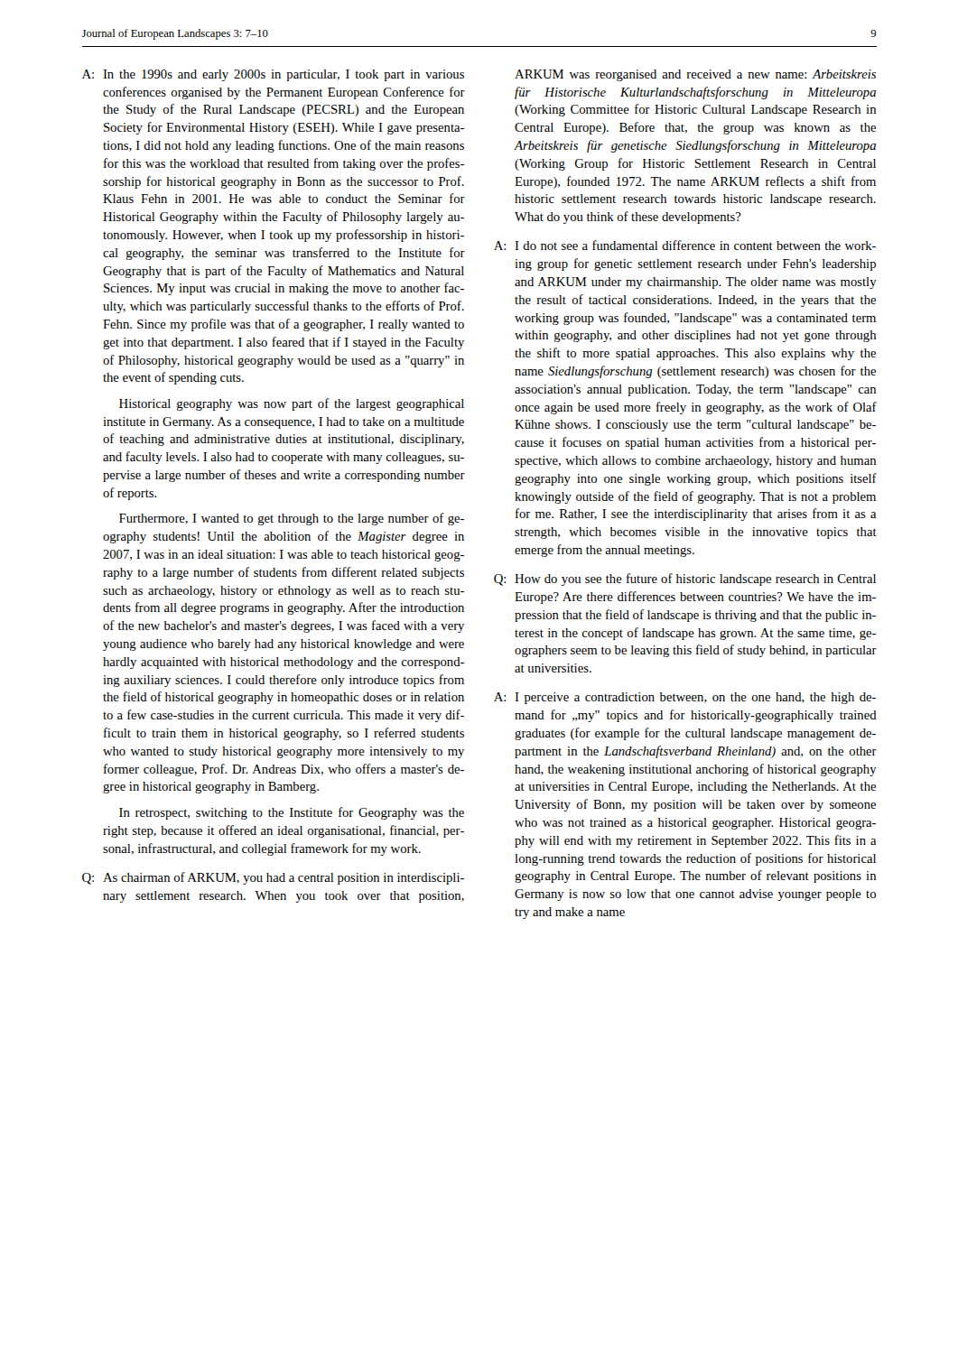Journal of European Landscapes 3: 7–10 9
Interview transcript
A:
In the 1990s and early 2000s in particular, I took part in various conferences organised by the Permanent European Conference for the Study of the Rural Landscape (PECSRL) and the European Society for Environmental History (ESEH). While I gave presentations, I did not hold any leading functions. One of the main reasons for this was the workload that resulted from taking over the professorship for historical geography in Bonn as the successor to Prof. Klaus Fehn in 2001. He was able to conduct the Seminar for Historical Geography within the Faculty of Philosophy largely autonomously. However, when I took up my professorship in historical geography, the seminar was transferred to the Institute for Geography that is part of the Faculty of Mathematics and Natural Sciences. My input was crucial in making the move to another faculty, which was particularly successful thanks to the efforts of Prof. Fehn. Since my profile was that of a geographer, I really wanted to get into that department. I also feared that if I stayed in the Faculty of Philosophy, historical geography would be used as a "quarry" in the event of spending cuts.
Historical geography was now part of the largest geographical institute in Germany. As a consequence, I had to take on a multitude of teaching and administrative duties at institutional, disciplinary, and faculty levels. I also had to cooperate with many colleagues, supervise a large number of theses and write a corresponding number of reports.
Furthermore, I wanted to get through to the large number of geography students! Until the abolition of the Magister degree in 2007, I was in an ideal situation: I was able to teach historical geography to a large number of students from different related subjects such as archaeology, history or ethnology as well as to reach students from all degree programs in geography. After the introduction of the new bachelor's and master's degrees, I was faced with a very young audience who barely had any historical knowledge and were hardly acquainted with historical methodology and the corresponding auxiliary sciences. I could therefore only introduce topics from the field of historical geography in homeopathic doses or in relation to a few case-studies in the current curricula. This made it very difficult to train them in historical geography, so I referred students who wanted to study historical geography more intensively to my former colleague, Prof. Dr. Andreas Dix, who offers a master's degree in historical geography in Bamberg.
In retrospect, switching to the Institute for Geography was the right step, because it offered an ideal organisational, financial, personal, infrastructural, and collegial framework for my work.
Q:
As chairman of ARKUM, you had a central position in interdisciplinary settlement research. When you took over that position, ARKUM was reorganised and received a new name: Arbeitskreis für Historische Kulturlandschaftsforschung in Mitteleuropa (Working Committee for Historic Cultural Landscape Research in Central Europe). Before that, the group was known as the Arbeitskreis für genetische Siedlungsforschung in Mitteleuropa (Working Group for Historic Settlement Research in Central Europe), founded 1972. The name ARKUM reflects a shift from historic settlement research towards historic landscape research. What do you think of these developments?
A:
I do not see a fundamental difference in content between the working group for genetic settlement research under Fehn's leadership and ARKUM under my chairmanship. The older name was mostly the result of tactical considerations. Indeed, in the years that the working group was founded, "landscape" was a contaminated term within geography, and other disciplines had not yet gone through the shift to more spatial approaches. This also explains why the name Siedlungsforschung (settlement research) was chosen for the association's annual publication. Today, the term "landscape" can once again be used more freely in geography, as the work of Olaf Kühne shows. I consciously use the term "cultural landscape" because it focuses on spatial human activities from a historical perspective, which allows to combine archaeology, history and human geography into one single working group, which positions itself knowingly outside of the field of geography. That is not a problem for me. Rather, I see the interdisciplinarity that arises from it as a strength, which becomes visible in the innovative topics that emerge from the annual meetings.
Q:
How do you see the future of historic landscape research in Central Europe? Are there differences between countries? We have the impression that the field of landscape is thriving and that the public interest in the concept of landscape has grown. At the same time, geographers seem to be leaving this field of study behind, in particular at universities.
A:
I perceive a contradiction between, on the one hand, the high demand for „my" topics and for historically-geographically trained graduates (for example for the cultural landscape management department in the Landschaftsverband Rheinland) and, on the other hand, the weakening institutional anchoring of historical geography at universities in Central Europe, including the Netherlands. At the University of Bonn, my position will be taken over by someone who was not trained as a historical geographer. Historical geography will end with my retirement in September 2022. This fits in a long-running trend towards the reduction of positions for historical geography in Central Europe. The number of relevant positions in Germany is now so low that one cannot advise younger people to try and make a name